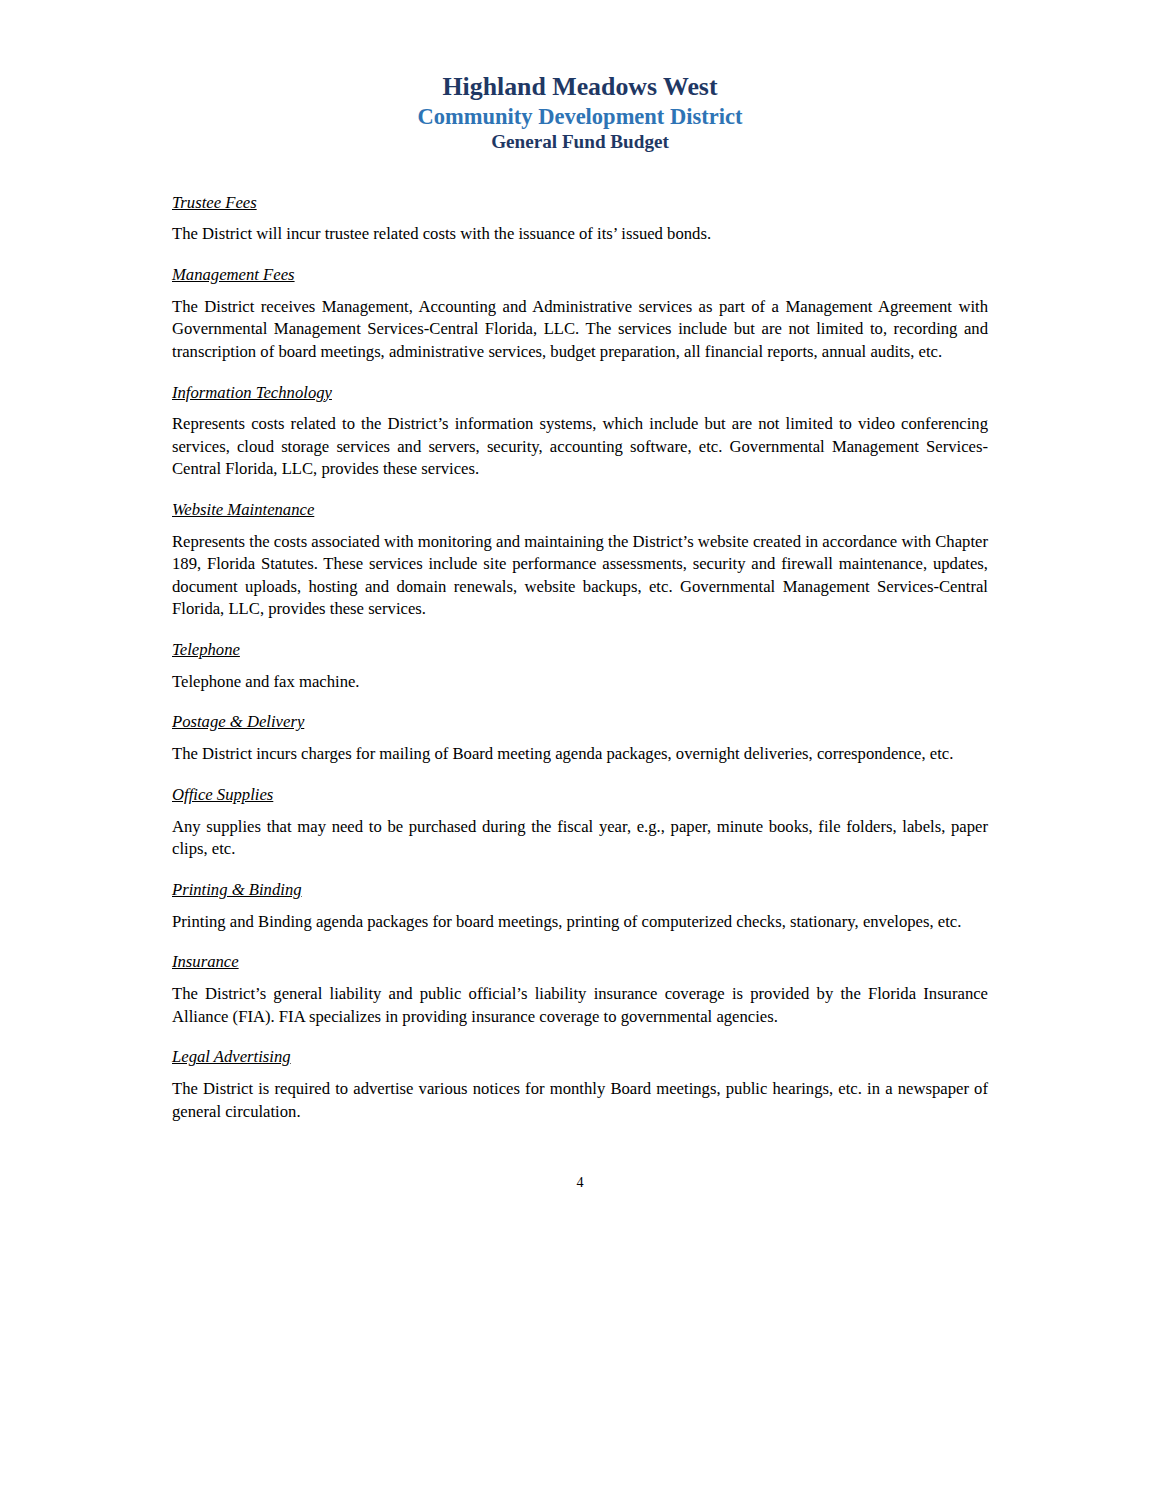Highland Meadows West
Community Development District
General Fund Budget
Trustee Fees
The District will incur trustee related costs with the issuance of its’ issued bonds.
Management Fees
The District receives Management, Accounting and Administrative services as part of a Management Agreement with Governmental Management Services-Central Florida, LLC. The services include but are not limited to, recording and transcription of board meetings, administrative services, budget preparation, all financial reports, annual audits, etc.
Information Technology
Represents costs related to the District’s information systems, which include but are not limited to video conferencing services, cloud storage services and servers, security, accounting software, etc. Governmental Management Services-Central Florida, LLC, provides these services.
Website Maintenance
Represents the costs associated with monitoring and maintaining the District’s website created in accordance with Chapter 189, Florida Statutes. These services include site performance assessments, security and firewall maintenance, updates, document uploads, hosting and domain renewals, website backups, etc. Governmental Management Services-Central Florida, LLC, provides these services.
Telephone
Telephone and fax machine.
Postage & Delivery
The District incurs charges for mailing of Board meeting agenda packages, overnight deliveries, correspondence, etc.
Office Supplies
Any supplies that may need to be purchased during the fiscal year, e.g., paper, minute books, file folders, labels, paper clips, etc.
Printing & Binding
Printing and Binding agenda packages for board meetings, printing of computerized checks, stationary, envelopes, etc.
Insurance
The District’s general liability and public official’s liability insurance coverage is provided by the Florida Insurance Alliance (FIA). FIA specializes in providing insurance coverage to governmental agencies.
Legal Advertising
The District is required to advertise various notices for monthly Board meetings, public hearings, etc. in a newspaper of general circulation.
4